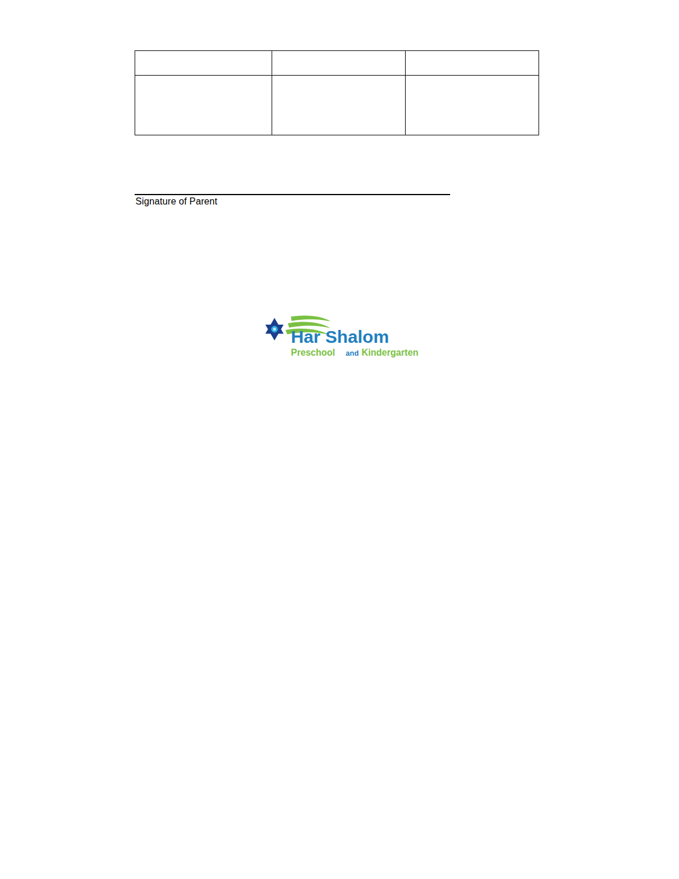Signature of Parent
Har Shalom Preschool and Kindergarten Har Shalom Preschool and Kindergarten